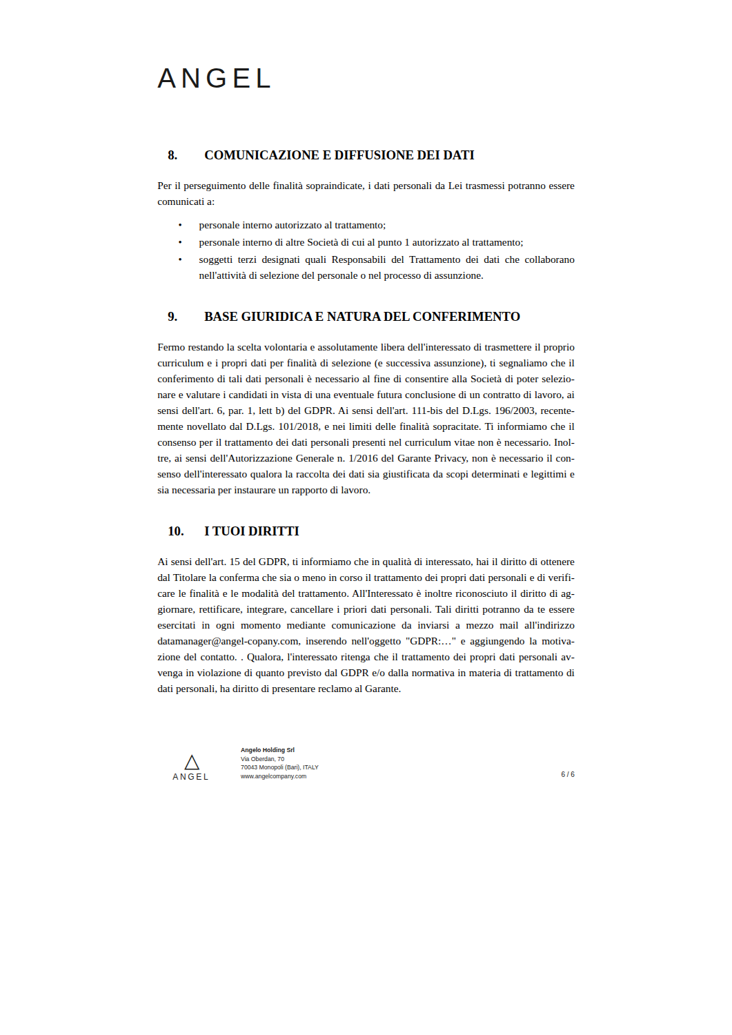ANGEL
8. COMUNICAZIONE E DIFFUSIONE DEI DATI
Per il perseguimento delle finalità sopraindicate, i dati personali da Lei trasmessi potranno essere comunicati a:
personale interno autorizzato al trattamento;
personale interno di altre Società di cui al punto 1 autorizzato al trattamento;
soggetti terzi designati quali Responsabili del Trattamento dei dati che collaborano nell'attività di selezione del personale o nel processo di assunzione.
9. BASE GIURIDICA E NATURA DEL CONFERIMENTO
Fermo restando la scelta volontaria e assolutamente libera dell'interessato di trasmettere il proprio curriculum e i propri dati per finalità di selezione (e successiva assunzione), ti segnaliamo che il conferimento di tali dati personali è necessario al fine di consentire alla Società di poter selezionare e valutare i candidati in vista di una eventuale futura conclusione di un contratto di lavoro, ai sensi dell'art. 6, par. 1, lett b) del GDPR. Ai sensi dell'art. 111-bis del D.Lgs. 196/2003, recentemente novellato dal D.Lgs. 101/2018, e nei limiti delle finalità sopracitate. Ti informiamo che il consenso per il trattamento dei dati personali presenti nel curriculum vitae non è necessario. Inoltre, ai sensi dell'Autorizzazione Generale n. 1/2016 del Garante Privacy, non è necessario il consenso dell'interessato qualora la raccolta dei dati sia giustificata da scopi determinati e legittimi e sia necessaria per instaurare un rapporto di lavoro.
10. I TUOI DIRITTI
Ai sensi dell'art. 15 del GDPR, ti informiamo che in qualità di interessato, hai il diritto di ottenere dal Titolare la conferma che sia o meno in corso il trattamento dei propri dati personali e di verificare le finalità e le modalità del trattamento. All'Interessato è inoltre riconosciuto il diritto di aggiornare, rettificare, integrare, cancellare i priori dati personali. Tali diritti potranno da te essere esercitati in ogni momento mediante comunicazione da inviarsi a mezzo mail all'indirizzo datamanager@angel-copany.com, inserendo nell'oggetto "GDPR:…" e aggiungendo la motivazione del contatto. . Qualora, l'interessato ritenga che il trattamento dei propri dati personali avvenga in violazione di quanto previsto dal GDPR e/o dalla normativa in materia di trattamento di dati personali, ha diritto di presentare reclamo al Garante.
△ ANGEL
Angelo Holding Srl
Via Oberdan, 70
70043 Monopoli (Bari), ITALY
www.angelcompany.com
6 / 6